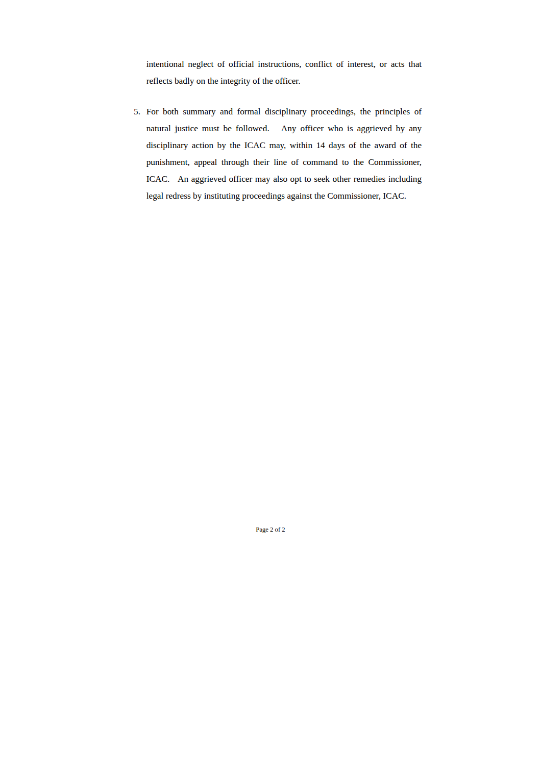intentional neglect of official instructions, conflict of interest, or acts that reflects badly on the integrity of the officer.
5.
For both summary and formal disciplinary proceedings, the principles of natural justice must be followed. Any officer who is aggrieved by any disciplinary action by the ICAC may, within 14 days of the award of the punishment, appeal through their line of command to the Commissioner, ICAC. An aggrieved officer may also opt to seek other remedies including legal redress by instituting proceedings against the Commissioner, ICAC.
Page 2 of 2